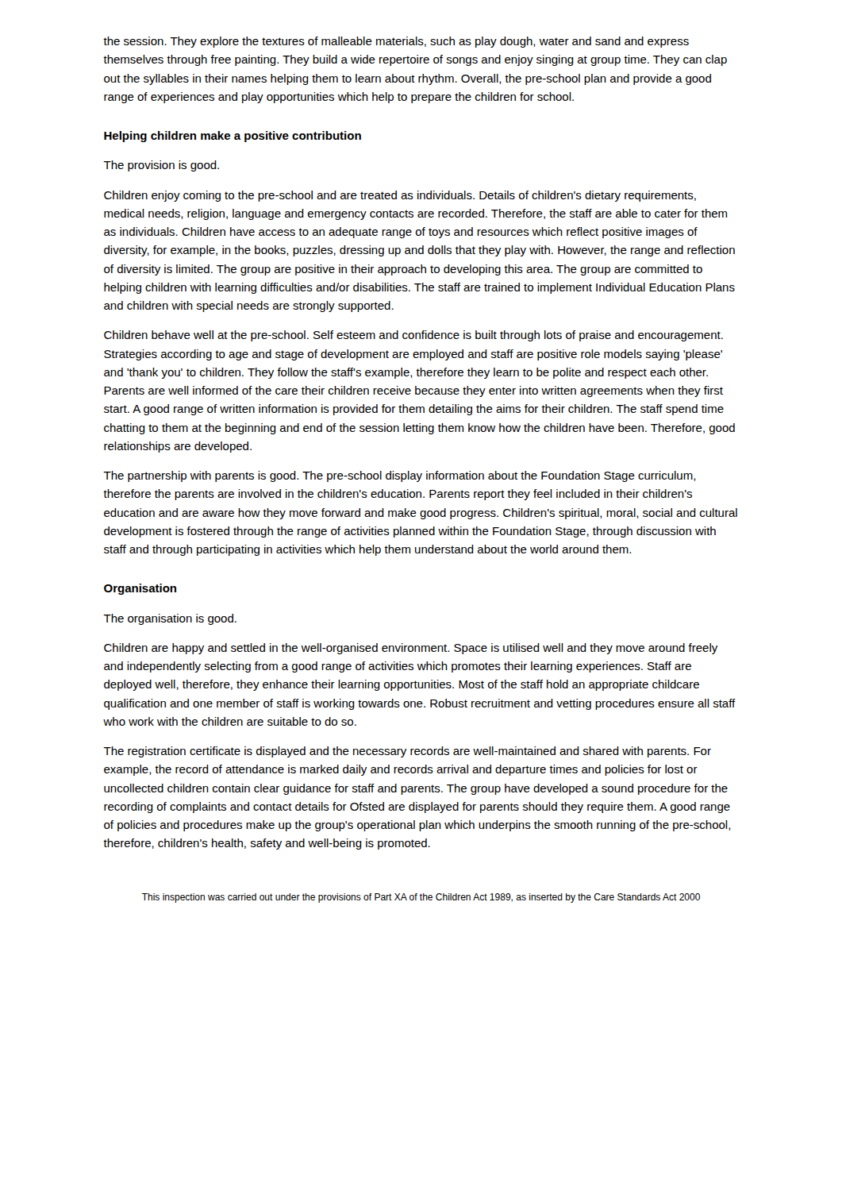the session. They explore the textures of malleable materials, such as play dough, water and sand and express themselves through free painting. They build a wide repertoire of songs and enjoy singing at group time. They can clap out the syllables in their names helping them to learn about rhythm. Overall, the pre-school plan and provide a good range of experiences and play opportunities which help to prepare the children for school.
Helping children make a positive contribution
The provision is good.
Children enjoy coming to the pre-school and are treated as individuals. Details of children's dietary requirements, medical needs, religion, language and emergency contacts are recorded. Therefore, the staff are able to cater for them as individuals. Children have access to an adequate range of toys and resources which reflect positive images of diversity, for example, in the books, puzzles, dressing up and dolls that they play with. However, the range and reflection of diversity is limited. The group are positive in their approach to developing this area. The group are committed to helping children with learning difficulties and/or disabilities. The staff are trained to implement Individual Education Plans and children with special needs are strongly supported.
Children behave well at the pre-school. Self esteem and confidence is built through lots of praise and encouragement. Strategies according to age and stage of development are employed and staff are positive role models saying 'please' and 'thank you' to children. They follow the staff's example, therefore they learn to be polite and respect each other. Parents are well informed of the care their children receive because they enter into written agreements when they first start. A good range of written information is provided for them detailing the aims for their children. The staff spend time chatting to them at the beginning and end of the session letting them know how the children have been. Therefore, good relationships are developed.
The partnership with parents is good. The pre-school display information about the Foundation Stage curriculum, therefore the parents are involved in the children's education. Parents report they feel included in their children's education and are aware how they move forward and make good progress. Children's spiritual, moral, social and cultural development is fostered through the range of activities planned within the Foundation Stage, through discussion with staff and through participating in activities which help them understand about the world around them.
Organisation
The organisation is good.
Children are happy and settled in the well-organised environment. Space is utilised well and they move around freely and independently selecting from a good range of activities which promotes their learning experiences. Staff are deployed well, therefore, they enhance their learning opportunities. Most of the staff hold an appropriate childcare qualification and one member of staff is working towards one. Robust recruitment and vetting procedures ensure all staff who work with the children are suitable to do so.
The registration certificate is displayed and the necessary records are well-maintained and shared with parents. For example, the record of attendance is marked daily and records arrival and departure times and policies for lost or uncollected children contain clear guidance for staff and parents. The group have developed a sound procedure for the recording of complaints and contact details for Ofsted are displayed for parents should they require them. A good range of policies and procedures make up the group's operational plan which underpins the smooth running of the pre-school, therefore, children's health, safety and well-being is promoted.
This inspection was carried out under the provisions of Part XA of the Children Act 1989, as inserted by the Care Standards Act 2000